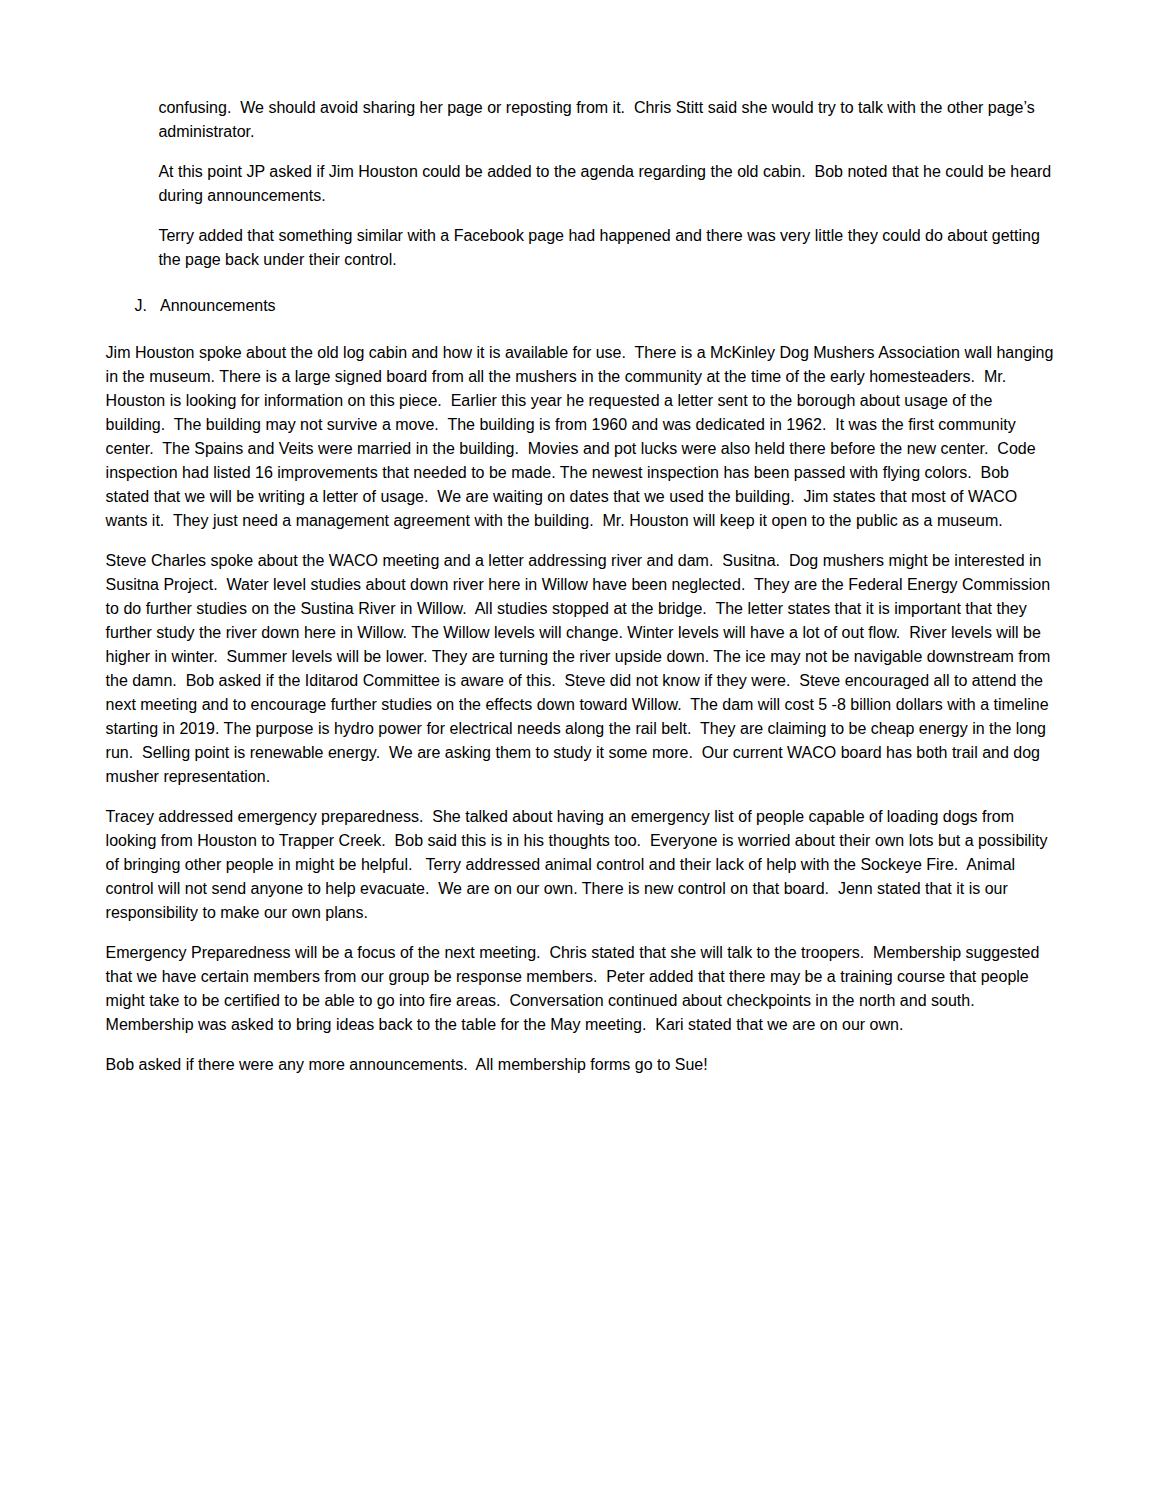confusing. We should avoid sharing her page or reposting from it. Chris Stitt said she would try to talk with the other page’s administrator.
At this point JP asked if Jim Houston could be added to the agenda regarding the old cabin. Bob noted that he could be heard during announcements.
Terry added that something similar with a Facebook page had happened and there was very little they could do about getting the page back under their control.
J. Announcements
Jim Houston spoke about the old log cabin and how it is available for use. There is a McKinley Dog Mushers Association wall hanging in the museum. There is a large signed board from all the mushers in the community at the time of the early homesteaders. Mr. Houston is looking for information on this piece. Earlier this year he requested a letter sent to the borough about usage of the building. The building may not survive a move. The building is from 1960 and was dedicated in 1962. It was the first community center. The Spains and Veits were married in the building. Movies and pot lucks were also held there before the new center. Code inspection had listed 16 improvements that needed to be made. The newest inspection has been passed with flying colors. Bob stated that we will be writing a letter of usage. We are waiting on dates that we used the building. Jim states that most of WACO wants it. They just need a management agreement with the building. Mr. Houston will keep it open to the public as a museum.
Steve Charles spoke about the WACO meeting and a letter addressing river and dam. Susitna. Dog mushers might be interested in Susitna Project. Water level studies about down river here in Willow have been neglected. They are the Federal Energy Commission to do further studies on the Sustina River in Willow. All studies stopped at the bridge. The letter states that it is important that they further study the river down here in Willow. The Willow levels will change. Winter levels will have a lot of out flow. River levels will be higher in winter. Summer levels will be lower. They are turning the river upside down. The ice may not be navigable downstream from the damn. Bob asked if the Iditarod Committee is aware of this. Steve did not know if they were. Steve encouraged all to attend the next meeting and to encourage further studies on the effects down toward Willow. The dam will cost 5 -8 billion dollars with a timeline starting in 2019. The purpose is hydro power for electrical needs along the rail belt. They are claiming to be cheap energy in the long run. Selling point is renewable energy. We are asking them to study it some more. Our current WACO board has both trail and dog musher representation.
Tracey addressed emergency preparedness. She talked about having an emergency list of people capable of loading dogs from looking from Houston to Trapper Creek. Bob said this is in his thoughts too. Everyone is worried about their own lots but a possibility of bringing other people in might be helpful. Terry addressed animal control and their lack of help with the Sockeye Fire. Animal control will not send anyone to help evacuate. We are on our own. There is new control on that board. Jenn stated that it is our responsibility to make our own plans.
Emergency Preparedness will be a focus of the next meeting. Chris stated that she will talk to the troopers. Membership suggested that we have certain members from our group be response members. Peter added that there may be a training course that people might take to be certified to be able to go into fire areas. Conversation continued about checkpoints in the north and south. Membership was asked to bring ideas back to the table for the May meeting. Kari stated that we are on our own.
Bob asked if there were any more announcements. All membership forms go to Sue!